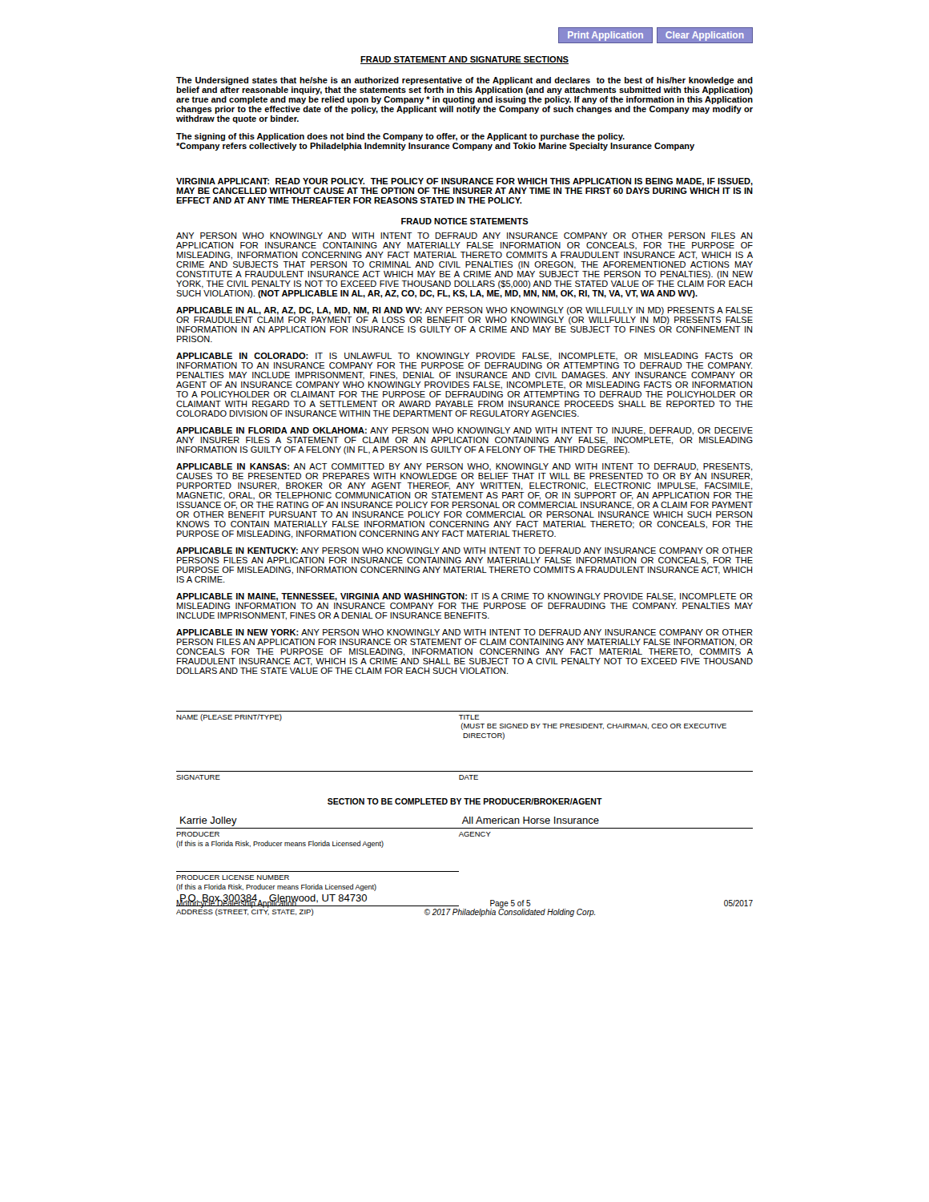Print Application Clear Application
FRAUD STATEMENT AND SIGNATURE SECTIONS
The Undersigned states that he/she is an authorized representative of the Applicant and declares to the best of his/her knowledge and belief and after reasonable inquiry, that the statements set forth in this Application (and any attachments submitted with this Application) are true and complete and may be relied upon by Company * in quoting and issuing the policy. If any of the information in this Application changes prior to the effective date of the policy, the Applicant will notify the Company of such changes and the Company may modify or withdraw the quote or binder.
The signing of this Application does not bind the Company to offer, or the Applicant to purchase the policy.
*Company refers collectively to Philadelphia Indemnity Insurance Company and Tokio Marine Specialty Insurance Company
VIRGINIA APPLICANT: READ YOUR POLICY. THE POLICY OF INSURANCE FOR WHICH THIS APPLICATION IS BEING MADE, IF ISSUED, MAY BE CANCELLED WITHOUT CAUSE AT THE OPTION OF THE INSURER AT ANY TIME IN THE FIRST 60 DAYS DURING WHICH IT IS IN EFFECT AND AT ANY TIME THEREAFTER FOR REASONS STATED IN THE POLICY.
FRAUD NOTICE STATEMENTS
ANY PERSON WHO KNOWINGLY AND WITH INTENT TO DEFRAUD ANY INSURANCE COMPANY OR OTHER PERSON FILES AN APPLICATION FOR INSURANCE CONTAINING ANY MATERIALLY FALSE INFORMATION OR CONCEALS, FOR THE PURPOSE OF MISLEADING, INFORMATION CONCERNING ANY FACT MATERIAL THERETO COMMITS A FRAUDULENT INSURANCE ACT, WHICH IS A CRIME AND SUBJECTS THAT PERSON TO CRIMINAL AND CIVIL PENALTIES (IN OREGON, THE AFOREMENTIONED ACTIONS MAY CONSTITUTE A FRAUDULENT INSURANCE ACT WHICH MAY BE A CRIME AND MAY SUBJECT THE PERSON TO PENALTIES). (IN NEW YORK, THE CIVIL PENALTY IS NOT TO EXCEED FIVE THOUSAND DOLLARS ($5,000) AND THE STATED VALUE OF THE CLAIM FOR EACH SUCH VIOLATION). (NOT APPLICABLE IN AL, AR, AZ, CO, DC, FL, KS, LA, ME, MD, MN, NM, OK, RI, TN, VA, VT, WA AND WV).
APPLICABLE IN AL, AR, AZ, DC, LA, MD, NM, RI AND WV: ANY PERSON WHO KNOWINGLY (OR WILLFULLY IN MD) PRESENTS A FALSE OR FRAUDULENT CLAIM FOR PAYMENT OF A LOSS OR BENEFIT OR WHO KNOWINGLY (OR WILLFULLY IN MD) PRESENTS FALSE INFORMATION IN AN APPLICATION FOR INSURANCE IS GUILTY OF A CRIME AND MAY BE SUBJECT TO FINES OR CONFINEMENT IN PRISON.
APPLICABLE IN COLORADO: IT IS UNLAWFUL TO KNOWINGLY PROVIDE FALSE, INCOMPLETE, OR MISLEADING FACTS OR INFORMATION TO AN INSURANCE COMPANY FOR THE PURPOSE OF DEFRAUDING OR ATTEMPTING TO DEFRAUD THE COMPANY. PENALTIES MAY INCLUDE IMPRISONMENT, FINES, DENIAL OF INSURANCE AND CIVIL DAMAGES. ANY INSURANCE COMPANY OR AGENT OF AN INSURANCE COMPANY WHO KNOWINGLY PROVIDES FALSE, INCOMPLETE, OR MISLEADING FACTS OR INFORMATION TO A POLICYHOLDER OR CLAIMANT FOR THE PURPOSE OF DEFRAUDING OR ATTEMPTING TO DEFRAUD THE POLICYHOLDER OR CLAIMANT WITH REGARD TO A SETTLEMENT OR AWARD PAYABLE FROM INSURANCE PROCEEDS SHALL BE REPORTED TO THE COLORADO DIVISION OF INSURANCE WITHIN THE DEPARTMENT OF REGULATORY AGENCIES.
APPLICABLE IN FLORIDA AND OKLAHOMA: ANY PERSON WHO KNOWINGLY AND WITH INTENT TO INJURE, DEFRAUD, OR DECEIVE ANY INSURER FILES A STATEMENT OF CLAIM OR AN APPLICATION CONTAINING ANY FALSE, INCOMPLETE, OR MISLEADING INFORMATION IS GUILTY OF A FELONY (IN FL, A PERSON IS GUILTY OF A FELONY OF THE THIRD DEGREE).
APPLICABLE IN KANSAS: AN ACT COMMITTED BY ANY PERSON WHO, KNOWINGLY AND WITH INTENT TO DEFRAUD, PRESENTS, CAUSES TO BE PRESENTED OR PREPARES WITH KNOWLEDGE OR BELIEF THAT IT WILL BE PRESENTED TO OR BY AN INSURER, PURPORTED INSURER, BROKER OR ANY AGENT THEREOF, ANY WRITTEN, ELECTRONIC, ELECTRONIC IMPULSE, FACSIMILE, MAGNETIC, ORAL, OR TELEPHONIC COMMUNICATION OR STATEMENT AS PART OF, OR IN SUPPORT OF, AN APPLICATION FOR THE ISSUANCE OF, OR THE RATING OF AN INSURANCE POLICY FOR PERSONAL OR COMMERCIAL INSURANCE, OR A CLAIM FOR PAYMENT OR OTHER BENEFIT PURSUANT TO AN INSURANCE POLICY FOR COMMERCIAL OR PERSONAL INSURANCE WHICH SUCH PERSON KNOWS TO CONTAIN MATERIALLY FALSE INFORMATION CONCERNING ANY FACT MATERIAL THERETO; OR CONCEALS, FOR THE PURPOSE OF MISLEADING, INFORMATION CONCERNING ANY FACT MATERIAL THERETO.
APPLICABLE IN KENTUCKY: ANY PERSON WHO KNOWINGLY AND WITH INTENT TO DEFRAUD ANY INSURANCE COMPANY OR OTHER PERSONS FILES AN APPLICATION FOR INSURANCE CONTAINING ANY MATERIALLY FALSE INFORMATION OR CONCEALS, FOR THE PURPOSE OF MISLEADING, INFORMATION CONCERNING ANY MATERIAL THERETO COMMITS A FRAUDULENT INSURANCE ACT, WHICH IS A CRIME.
APPLICABLE IN MAINE, TENNESSEE, VIRGINIA AND WASHINGTON: IT IS A CRIME TO KNOWINGLY PROVIDE FALSE, INCOMPLETE OR MISLEADING INFORMATION TO AN INSURANCE COMPANY FOR THE PURPOSE OF DEFRAUDING THE COMPANY. PENALTIES MAY INCLUDE IMPRISONMENT, FINES OR A DENIAL OF INSURANCE BENEFITS.
APPLICABLE IN NEW YORK: ANY PERSON WHO KNOWINGLY AND WITH INTENT TO DEFRAUD ANY INSURANCE COMPANY OR OTHER PERSON FILES AN APPLICATION FOR INSURANCE OR STATEMENT OF CLAIM CONTAINING ANY MATERIALLY FALSE INFORMATION, OR CONCEALS FOR THE PURPOSE OF MISLEADING, INFORMATION CONCERNING ANY FACT MATERIAL THERETO, COMMITS A FRAUDULENT INSURANCE ACT, WHICH IS A CRIME AND SHALL BE SUBJECT TO A CIVIL PENALTY NOT TO EXCEED FIVE THOUSAND DOLLARS AND THE STATE VALUE OF THE CLAIM FOR EACH SUCH VIOLATION.
| NAME (PLEASE PRINT/TYPE) | TITLE (MUST BE SIGNED BY THE PRESIDENT, CHAIRMAN, CEO OR EXECUTIVE DIRECTOR) |
| SIGNATURE | DATE |
SECTION TO BE COMPLETED BY THE PRODUCER/BROKER/AGENT
| Karrie Jolley PRODUCER (If this is a Florida Risk, Producer means Florida Licensed Agent) | All American Horse Insurance AGENCY |
| PRODUCER LICENSE NUMBER (If this a Florida Risk, Producer means Florida Licensed Agent) | |
| P.O. Box 300384 Glenwood, UT 84730 ADDRESS (STREET, CITY, STATE, ZIP) | |
Motorcycle Dealership Application
Page 5 of 5
© 2017 Philadelphia Consolidated Holding Corp.
05/2017